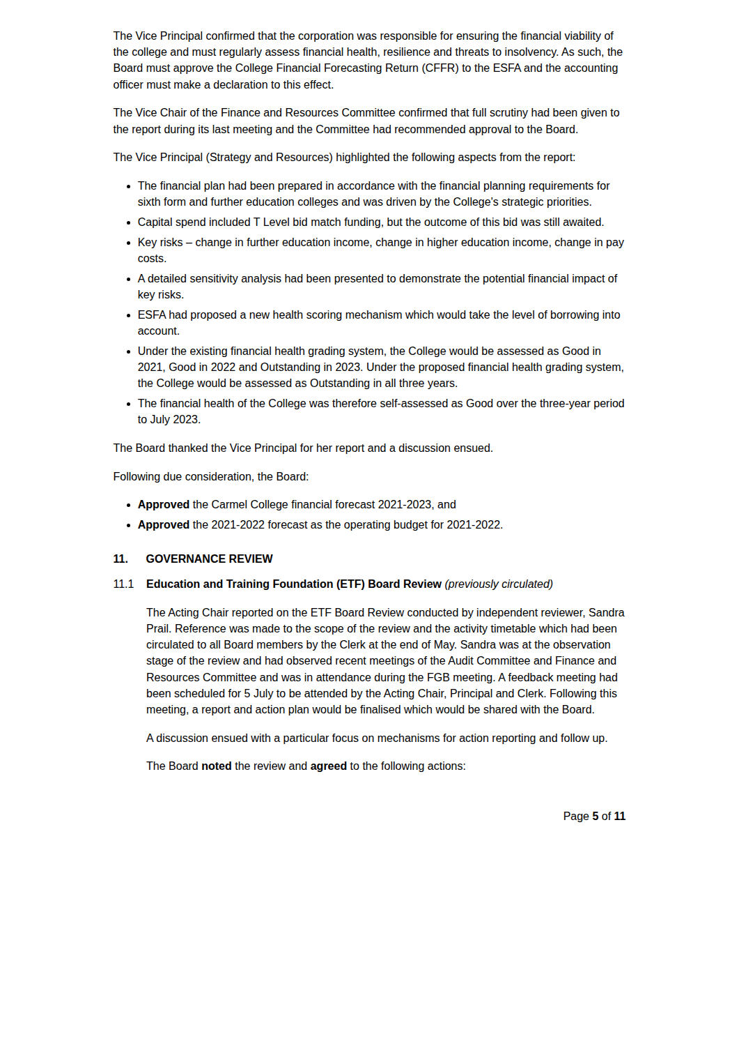The Vice Principal confirmed that the corporation was responsible for ensuring the financial viability of the college and must regularly assess financial health, resilience and threats to insolvency. As such, the Board must approve the College Financial Forecasting Return (CFFR) to the ESFA and the accounting officer must make a declaration to this effect.
The Vice Chair of the Finance and Resources Committee confirmed that full scrutiny had been given to the report during its last meeting and the Committee had recommended approval to the Board.
The Vice Principal (Strategy and Resources) highlighted the following aspects from the report:
The financial plan had been prepared in accordance with the financial planning requirements for sixth form and further education colleges and was driven by the College's strategic priorities.
Capital spend included T Level bid match funding, but the outcome of this bid was still awaited.
Key risks – change in further education income, change in higher education income, change in pay costs.
A detailed sensitivity analysis had been presented to demonstrate the potential financial impact of key risks.
ESFA had proposed a new health scoring mechanism which would take the level of borrowing into account.
Under the existing financial health grading system, the College would be assessed as Good in 2021, Good in 2022 and Outstanding in 2023. Under the proposed financial health grading system, the College would be assessed as Outstanding in all three years.
The financial health of the College was therefore self-assessed as Good over the three-year period to July 2023.
The Board thanked the Vice Principal for her report and a discussion ensued.
Following due consideration, the Board:
Approved the Carmel College financial forecast 2021-2023, and
Approved the 2021-2022 forecast as the operating budget for 2021-2022.
11. Governance Review
11.1
Education and Training Foundation (ETF) Board Review (previously circulated)
The Acting Chair reported on the ETF Board Review conducted by independent reviewer, Sandra Prail. Reference was made to the scope of the review and the activity timetable which had been circulated to all Board members by the Clerk at the end of May. Sandra was at the observation stage of the review and had observed recent meetings of the Audit Committee and Finance and Resources Committee and was in attendance during the FGB meeting. A feedback meeting had been scheduled for 5 July to be attended by the Acting Chair, Principal and Clerk. Following this meeting, a report and action plan would be finalised which would be shared with the Board.
A discussion ensued with a particular focus on mechanisms for action reporting and follow up.
The Board noted the review and agreed to the following actions:
Page 5 of 11